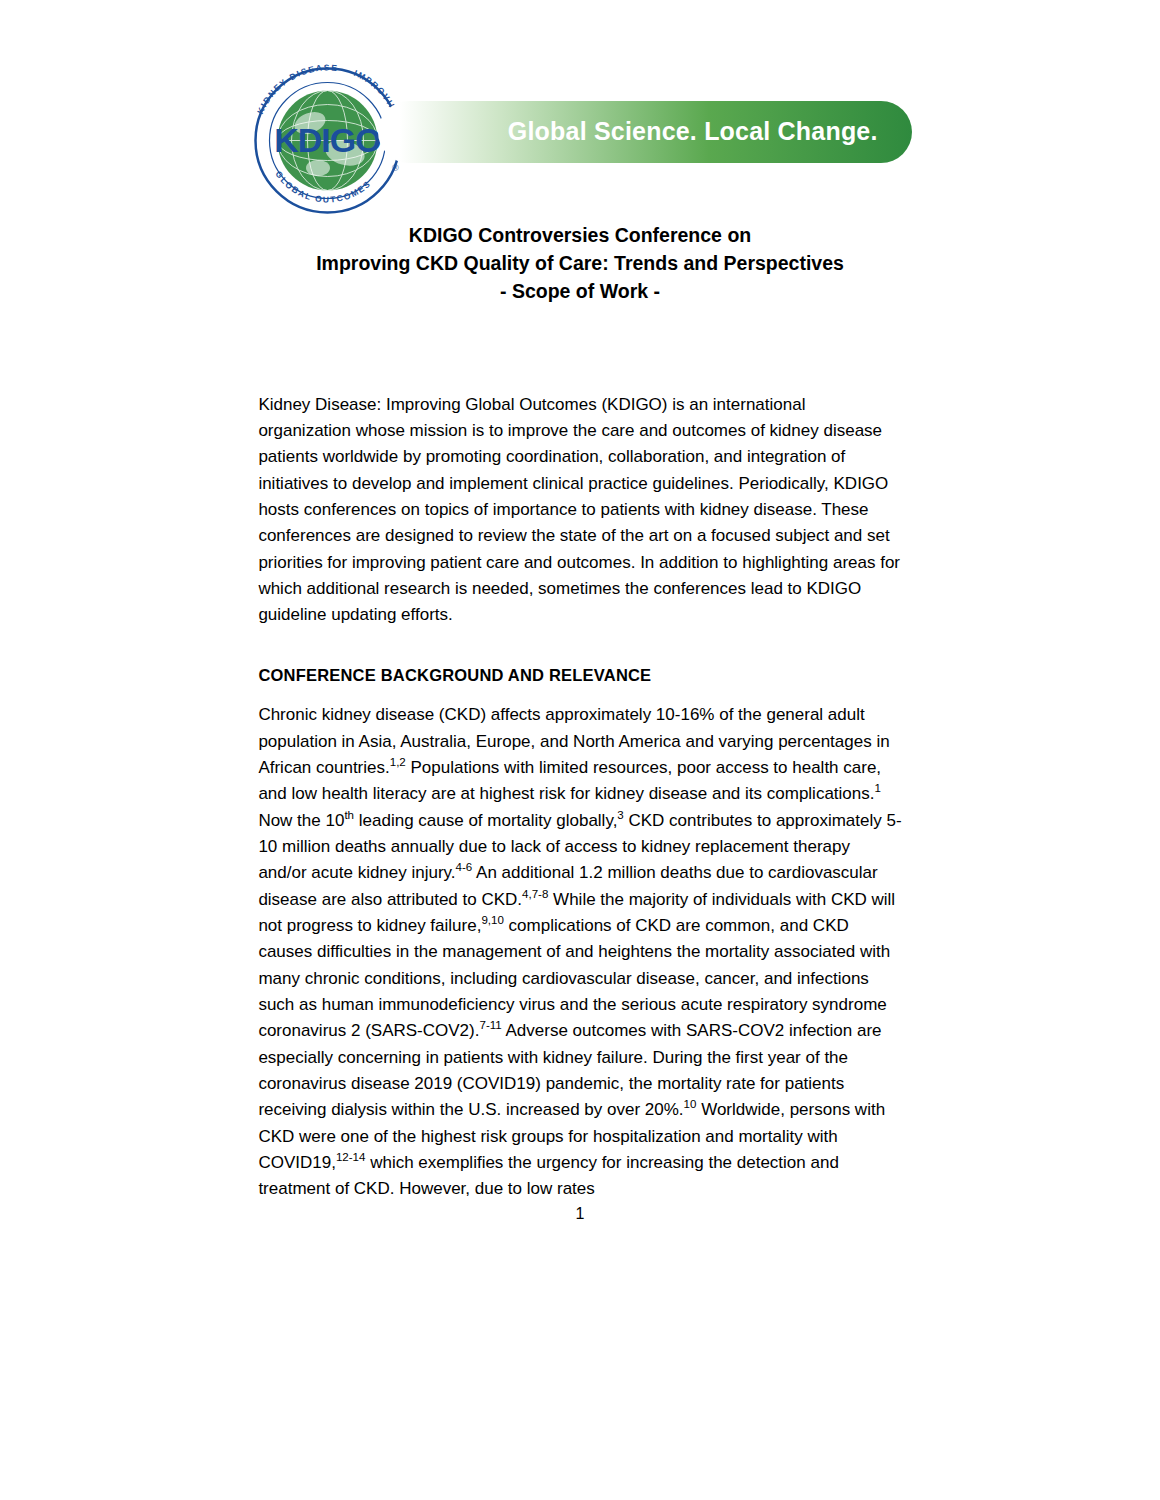KDIGO KIDNEY DISEASE IMPROVING GLOBAL OUTCOMES ®
Global Science. Local Change.
KDIGO Controversies Conference on Improving CKD Quality of Care: Trends and Perspectives - Scope of Work -
Kidney Disease: Improving Global Outcomes (KDIGO) is an international organization whose mission is to improve the care and outcomes of kidney disease patients worldwide by promoting coordination, collaboration, and integration of initiatives to develop and implement clinical practice guidelines. Periodically, KDIGO hosts conferences on topics of importance to patients with kidney disease. These conferences are designed to review the state of the art on a focused subject and set priorities for improving patient care and outcomes. In addition to highlighting areas for which additional research is needed, sometimes the conferences lead to KDIGO guideline updating efforts.
CONFERENCE BACKGROUND AND RELEVANCE
Chronic kidney disease (CKD) affects approximately 10-16% of the general adult population in Asia, Australia, Europe, and North America and varying percentages in African countries.1,2 Populations with limited resources, poor access to health care, and low health literacy are at highest risk for kidney disease and its complications.1 Now the 10th leading cause of mortality globally,3 CKD contributes to approximately 5-10 million deaths annually due to lack of access to kidney replacement therapy and/or acute kidney injury.4-6 An additional 1.2 million deaths due to cardiovascular disease are also attributed to CKD.4,7-8 While the majority of individuals with CKD will not progress to kidney failure,9,10 complications of CKD are common, and CKD causes difficulties in the management of and heightens the mortality associated with many chronic conditions, including cardiovascular disease, cancer, and infections such as human immunodeficiency virus and the serious acute respiratory syndrome coronavirus 2 (SARS-COV2).7-11 Adverse outcomes with SARS-COV2 infection are especially concerning in patients with kidney failure. During the first year of the coronavirus disease 2019 (COVID19) pandemic, the mortality rate for patients receiving dialysis within the U.S. increased by over 20%.10 Worldwide, persons with CKD were one of the highest risk groups for hospitalization and mortality with COVID19,12-14 which exemplifies the urgency for increasing the detection and treatment of CKD. However, due to low rates
1